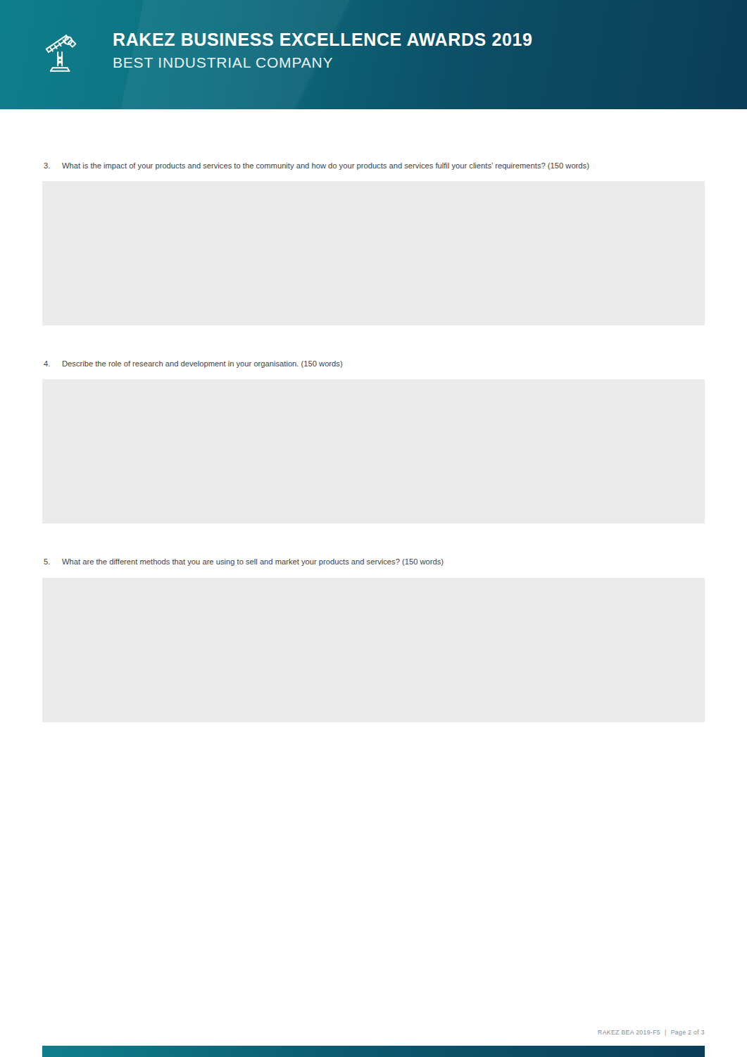RAKEZ Business Excellence Awards 2019
Best Industrial Company
3. What is the impact of your products and services to the community and how do your products and services fulfil your clients’ requirements? (150 words)
4. Describe the role of research and development in your organisation. (150 words)
5. What are the different methods that you are using to sell and market your products and services? (150 words)
RAKEZ BEA 2019-F5|Page 2 of 3